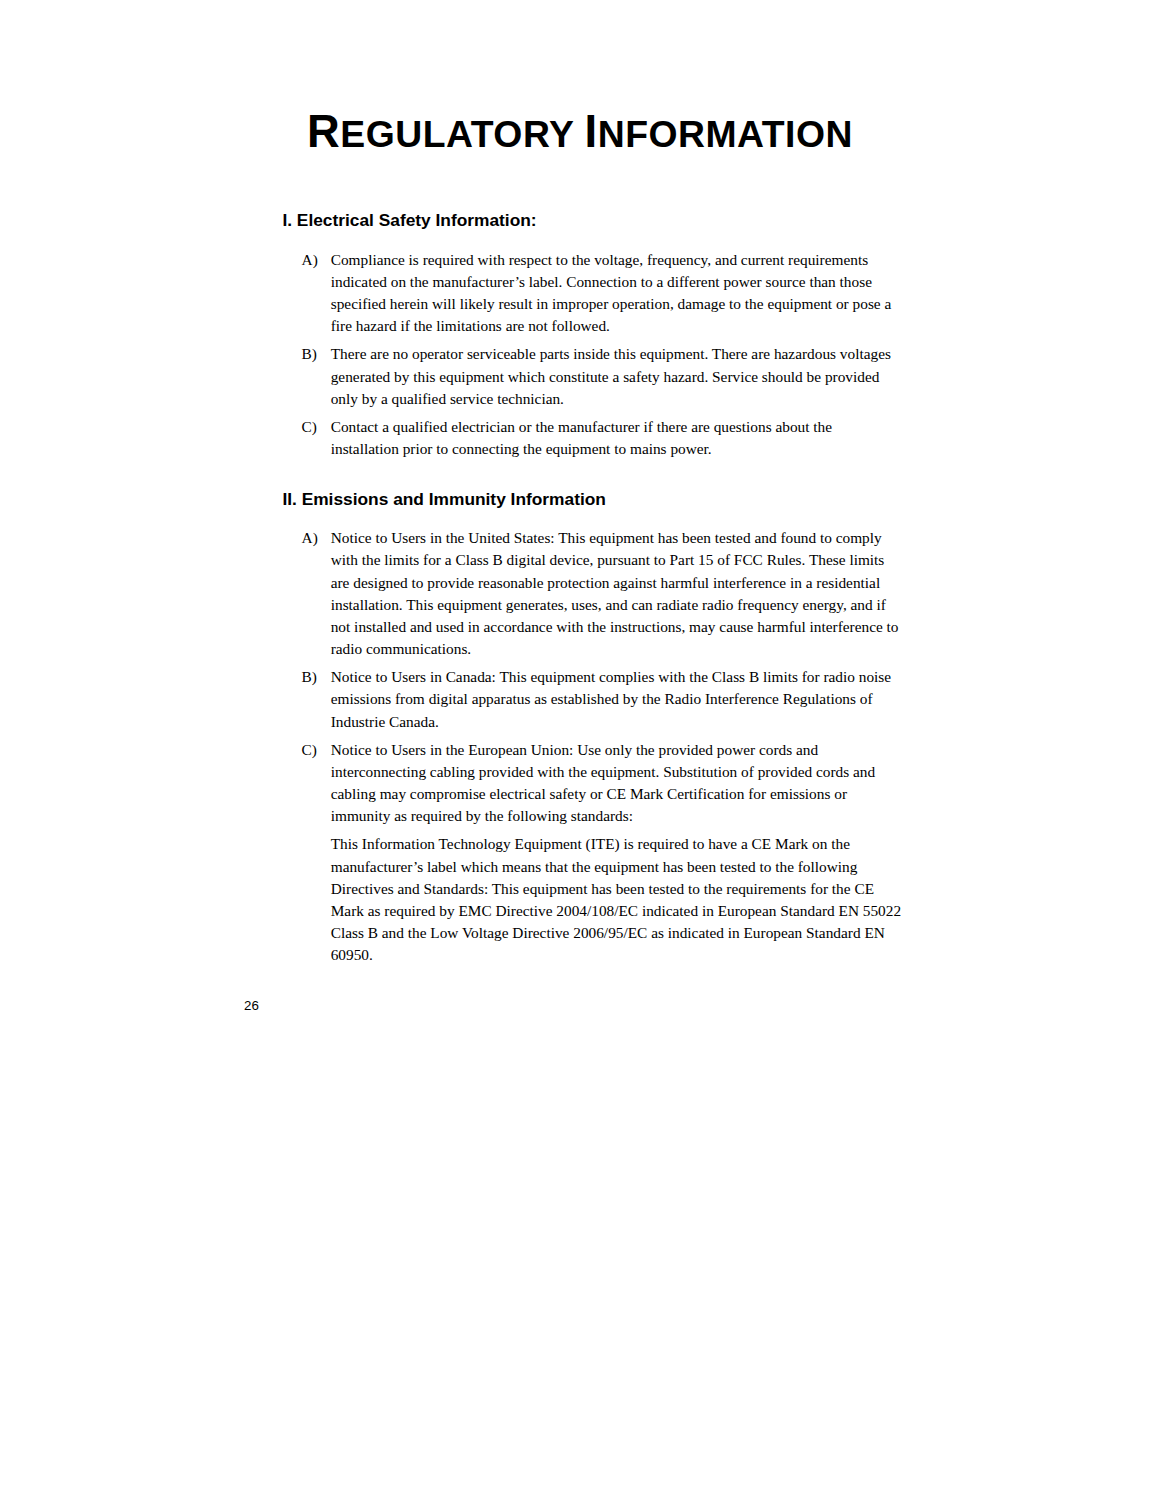REGULATORY INFORMATION
I. Electrical Safety Information:
A) Compliance is required with respect to the voltage, frequency, and current requirements indicated on the manufacturer’s label. Connection to a different power source than those specified herein will likely result in improper operation, damage to the equipment or pose a fire hazard if the limitations are not followed.
B) There are no operator serviceable parts inside this equipment. There are hazardous voltages generated by this equipment which constitute a safety hazard. Service should be provided only by a qualified service technician.
C) Contact a qualified electrician or the manufacturer if there are questions about the installation prior to connecting the equipment to mains power.
II. Emissions and Immunity Information
A) Notice to Users in the United States: This equipment has been tested and found to comply with the limits for a Class B digital device, pursuant to Part 15 of FCC Rules. These limits are designed to provide reasonable protection against harmful interference in a residential installation. This equipment generates, uses, and can radiate radio frequency energy, and if not installed and used in accordance with the instructions, may cause harmful interference to radio communications.
B) Notice to Users in Canada: This equipment complies with the Class B limits for radio noise emissions from digital apparatus as established by the Radio Interference Regulations of Industrie Canada.
C) Notice to Users in the European Union: Use only the provided power cords and interconnecting cabling provided with the equipment. Substitution of provided cords and cabling may compromise electrical safety or CE Mark Certification for emissions or immunity as required by the following standards:
This Information Technology Equipment (ITE) is required to have a CE Mark on the manufacturer’s label which means that the equipment has been tested to the following Directives and Standards: This equipment has been tested to the requirements for the CE Mark as required by EMC Directive 2004/108/EC indicated in European Standard EN 55022 Class B and the Low Voltage Directive 2006/95/EC as indicated in European Standard EN 60950.
26